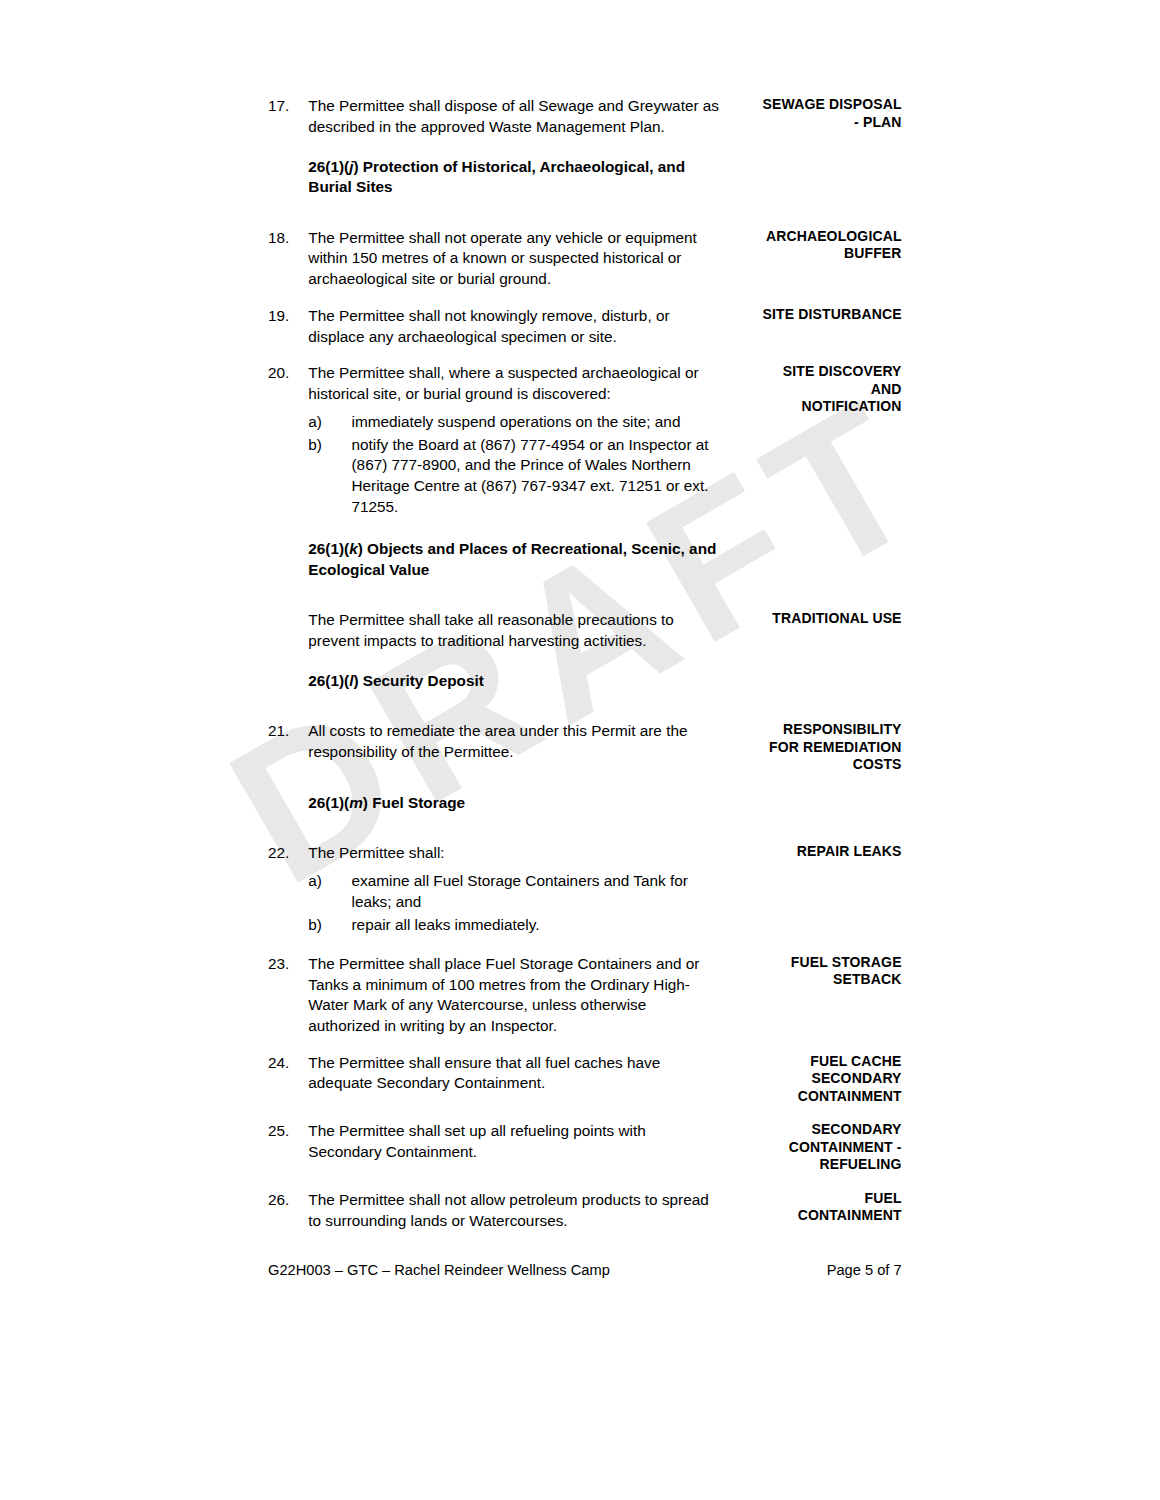DRAFT
17.
The Permittee shall dispose of all Sewage and Greywater as described in the approved Waste Management Plan.
Sewage Disposal
- Plan
26(1)(j) Protection of Historical, Archaeological, and Burial Sites
18.
The Permittee shall not operate any vehicle or equipment within 150 metres of a known or suspected historical or archaeological site or burial ground.
Archaeological
Buffer
19.
The Permittee shall not knowingly remove, disturb, or displace any archaeological specimen or site.
Site Disturbance
20.
The Permittee shall, where a suspected archaeological or historical site, or burial ground is discovered:
a)
immediately suspend operations on the site; and
b)
notify the Board at (867) 777-4954 or an Inspector at (867) 777-8900, and the Prince of Wales Northern Heritage Centre at (867) 767-9347 ext. 71251 or ext. 71255.
Site Discovery
and
Notification
26(1)(k) Objects and Places of Recreational, Scenic, and Ecological Value
The Permittee shall take all reasonable precautions to prevent impacts to traditional harvesting activities.
Traditional Use
26(1)(l) Security Deposit
21.
All costs to remediate the area under this Permit are the responsibility of the Permittee.
Responsibility
for Remediation
Costs
26(1)(m) Fuel Storage
22.
The Permittee shall:
a)
examine all Fuel Storage Containers and Tank for leaks; and
b)
repair all leaks immediately.
Repair Leaks
23.
The Permittee shall place Fuel Storage Containers and or Tanks a minimum of 100 metres from the Ordinary High-Water Mark of any Watercourse, unless otherwise authorized in writing by an Inspector.
Fuel Storage
Setback
24.
The Permittee shall ensure that all fuel caches have adequate Secondary Containment.
Fuel Cache
Secondary
Containment
25.
The Permittee shall set up all refueling points with Secondary Containment.
Secondary
Containment -
Refueling
26.
The Permittee shall not allow petroleum products to spread to surrounding lands or Watercourses.
Fuel
Containment
G22H003 – GTC – Rachel Reindeer Wellness Camp
Page 5 of 7